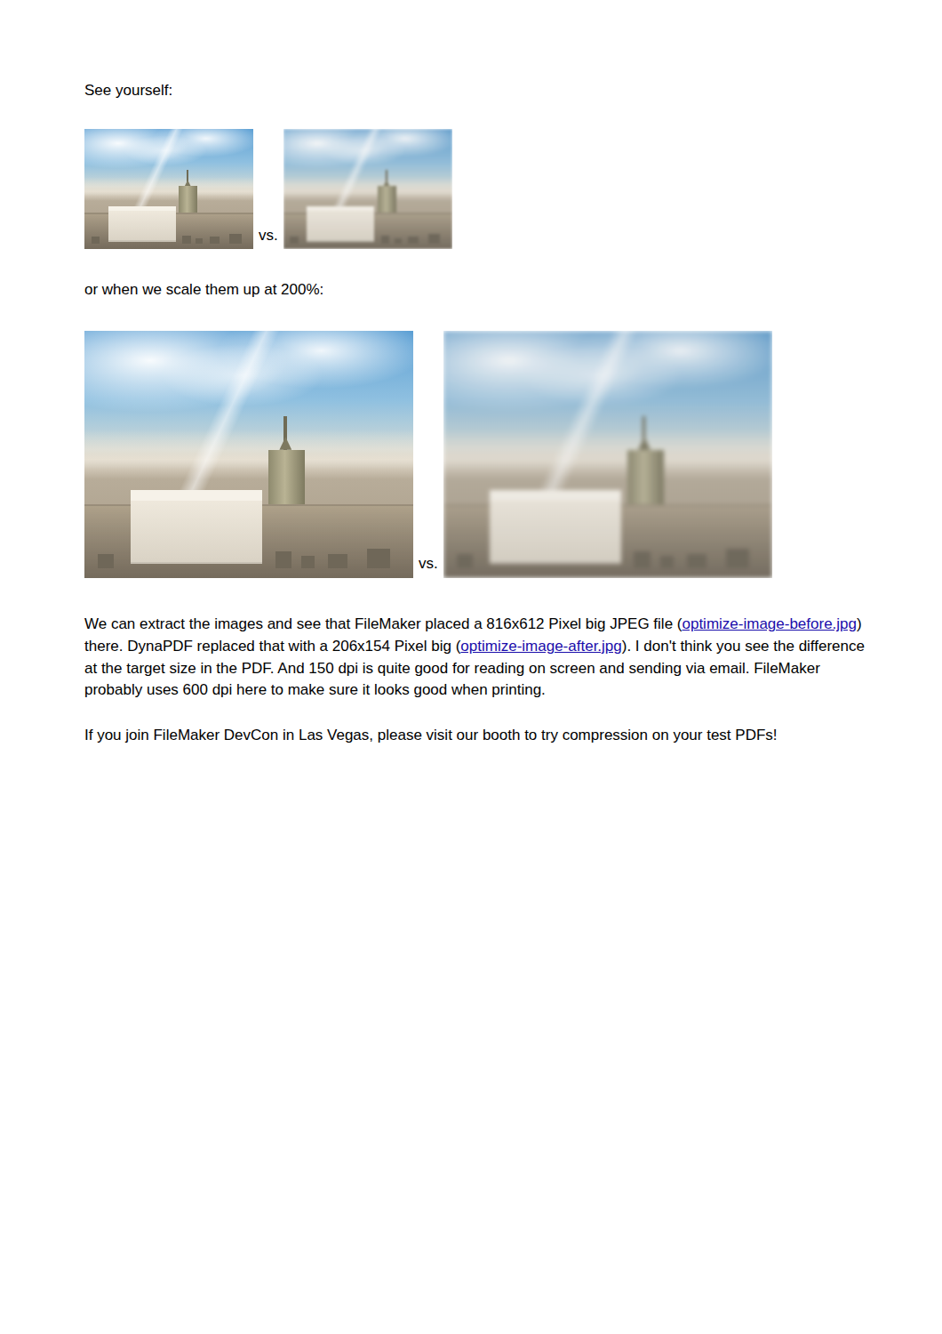See yourself:
vs.
or when we scale them up at 200%:
vs.
We can extract the images and see that FileMaker placed a 816x612 Pixel big JPEG file (optimize-image-before.jpg) there. DynaPDF replaced that with a 206x154 Pixel big (optimize-image-after.jpg). I don't think you see the difference at the target size in the PDF. And 150 dpi is quite good for reading on screen and sending via email. FileMaker probably uses 600 dpi here to make sure it looks good when printing.
If you join FileMaker DevCon in Las Vegas, please visit our booth to try compression on your test PDFs!